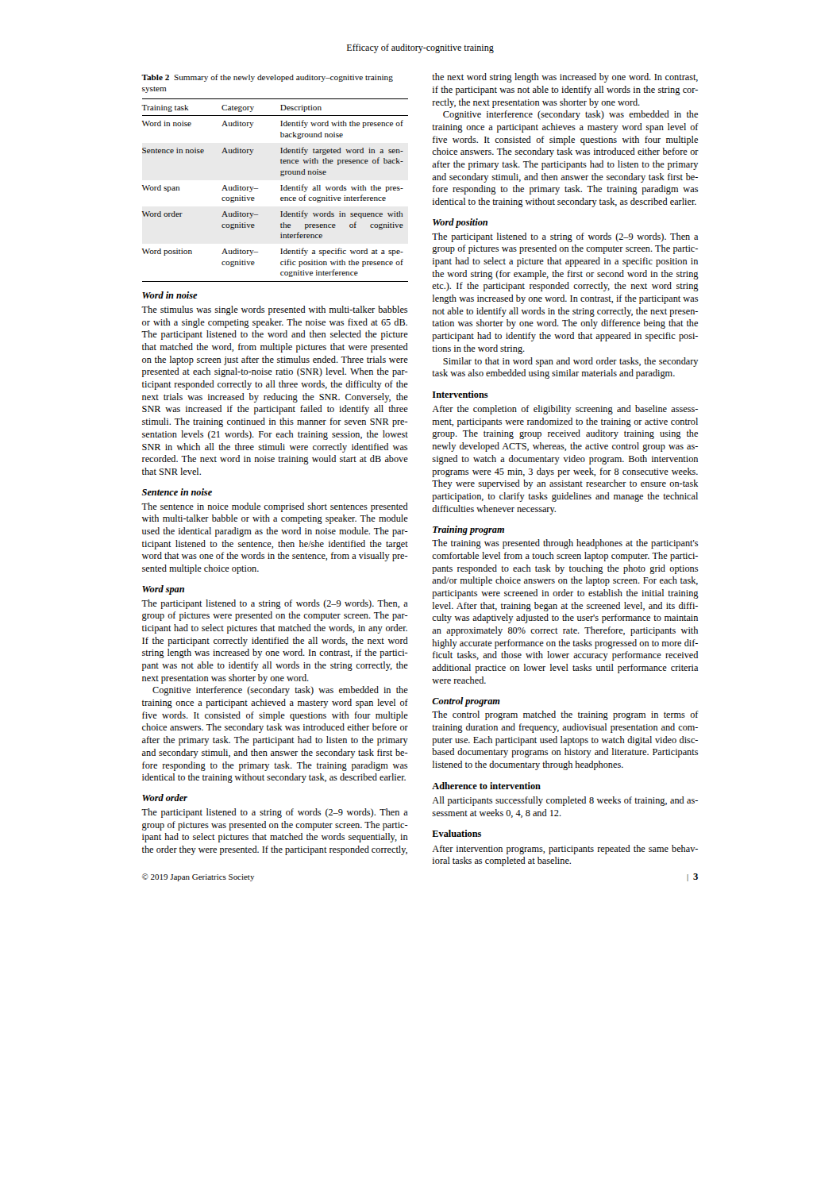Efficacy of auditory-cognitive training
Table 2 Summary of the newly developed auditory–cognitive training system
| Training task | Category | Description |
| --- | --- | --- |
| Word in noise | Auditory | Identify word with the presence of background noise |
| Sentence in noise | Auditory | Identify targeted word in a sentence with the presence of background noise |
| Word span | Auditory–cognitive | Identify all words with the presence of cognitive interference |
| Word order | Auditory–cognitive | Identify words in sequence with the presence of cognitive interference |
| Word position | Auditory–cognitive | Identify a specific word at a specific position with the presence of cognitive interference |
Word in noise
The stimulus was single words presented with multi-talker babbles or with a single competing speaker. The noise was fixed at 65 dB. The participant listened to the word and then selected the picture that matched the word, from multiple pictures that were presented on the laptop screen just after the stimulus ended. Three trials were presented at each signal-to-noise ratio (SNR) level. When the participant responded correctly to all three words, the difficulty of the next trials was increased by reducing the SNR. Conversely, the SNR was increased if the participant failed to identify all three stimuli. The training continued in this manner for seven SNR presentation levels (21 words). For each training session, the lowest SNR in which all the three stimuli were correctly identified was recorded. The next word in noise training would start at dB above that SNR level.
Sentence in noise
The sentence in noice module comprised short sentences presented with multi-talker babble or with a competing speaker. The module used the identical paradigm as the word in noise module. The participant listened to the sentence, then he/she identified the target word that was one of the words in the sentence, from a visually presented multiple choice option.
Word span
The participant listened to a string of words (2–9 words). Then, a group of pictures were presented on the computer screen. The participant had to select pictures that matched the words, in any order. If the participant correctly identified the all words, the next word string length was increased by one word. In contrast, if the participant was not able to identify all words in the string correctly, the next presentation was shorter by one word.
Cognitive interference (secondary task) was embedded in the training once a participant achieved a mastery word span level of five words. It consisted of simple questions with four multiple choice answers. The secondary task was introduced either before or after the primary task. The participant had to listen to the primary and secondary stimuli, and then answer the secondary task first before responding to the primary task. The training paradigm was identical to the training without secondary task, as described earlier.
Word order
The participant listened to a string of words (2–9 words). Then a group of pictures was presented on the computer screen. The participant had to select pictures that matched the words sequentially, in the order they were presented. If the participant responded correctly, the next word string length was increased by one word. In contrast, if the participant was not able to identify all words in the string correctly, the next presentation was shorter by one word.
Cognitive interference (secondary task) was embedded in the training once a participant achieves a mastery word span level of five words. It consisted of simple questions with four multiple choice answers. The secondary task was introduced either before or after the primary task. The participants had to listen to the primary and secondary stimuli, and then answer the secondary task first before responding to the primary task. The training paradigm was identical to the training without secondary task, as described earlier.
Word position
The participant listened to a string of words (2–9 words). Then a group of pictures was presented on the computer screen. The participant had to select a picture that appeared in a specific position in the word string (for example, the first or second word in the string etc.). If the participant responded correctly, the next word string length was increased by one word. In contrast, if the participant was not able to identify all words in the string correctly, the next presentation was shorter by one word. The only difference being that the participant had to identify the word that appeared in specific positions in the word string.
Similar to that in word span and word order tasks, the secondary task was also embedded using similar materials and paradigm.
Interventions
After the completion of eligibility screening and baseline assessment, participants were randomized to the training or active control group. The training group received auditory training using the newly developed ACTS, whereas, the active control group was assigned to watch a documentary video program. Both intervention programs were 45 min, 3 days per week, for 8 consecutive weeks. They were supervised by an assistant researcher to ensure on-task participation, to clarify tasks guidelines and manage the technical difficulties whenever necessary.
Training program
The training was presented through headphones at the participant's comfortable level from a touch screen laptop computer. The participants responded to each task by touching the photo grid options and/or multiple choice answers on the laptop screen. For each task, participants were screened in order to establish the initial training level. After that, training began at the screened level, and its difficulty was adaptively adjusted to the user's performance to maintain an approximately 80% correct rate. Therefore, participants with highly accurate performance on the tasks progressed on to more difficult tasks, and those with lower accuracy performance received additional practice on lower level tasks until performance criteria were reached.
Control program
The control program matched the training program in terms of training duration and frequency, audiovisual presentation and computer use. Each participant used laptops to watch digital video disc-based documentary programs on history and literature. Participants listened to the documentary through headphones.
Adherence to intervention
All participants successfully completed 8 weeks of training, and assessment at weeks 0, 4, 8 and 12.
Evaluations
After intervention programs, participants repeated the same behavioral tasks as completed at baseline.
© 2019 Japan Geriatrics Society
|3